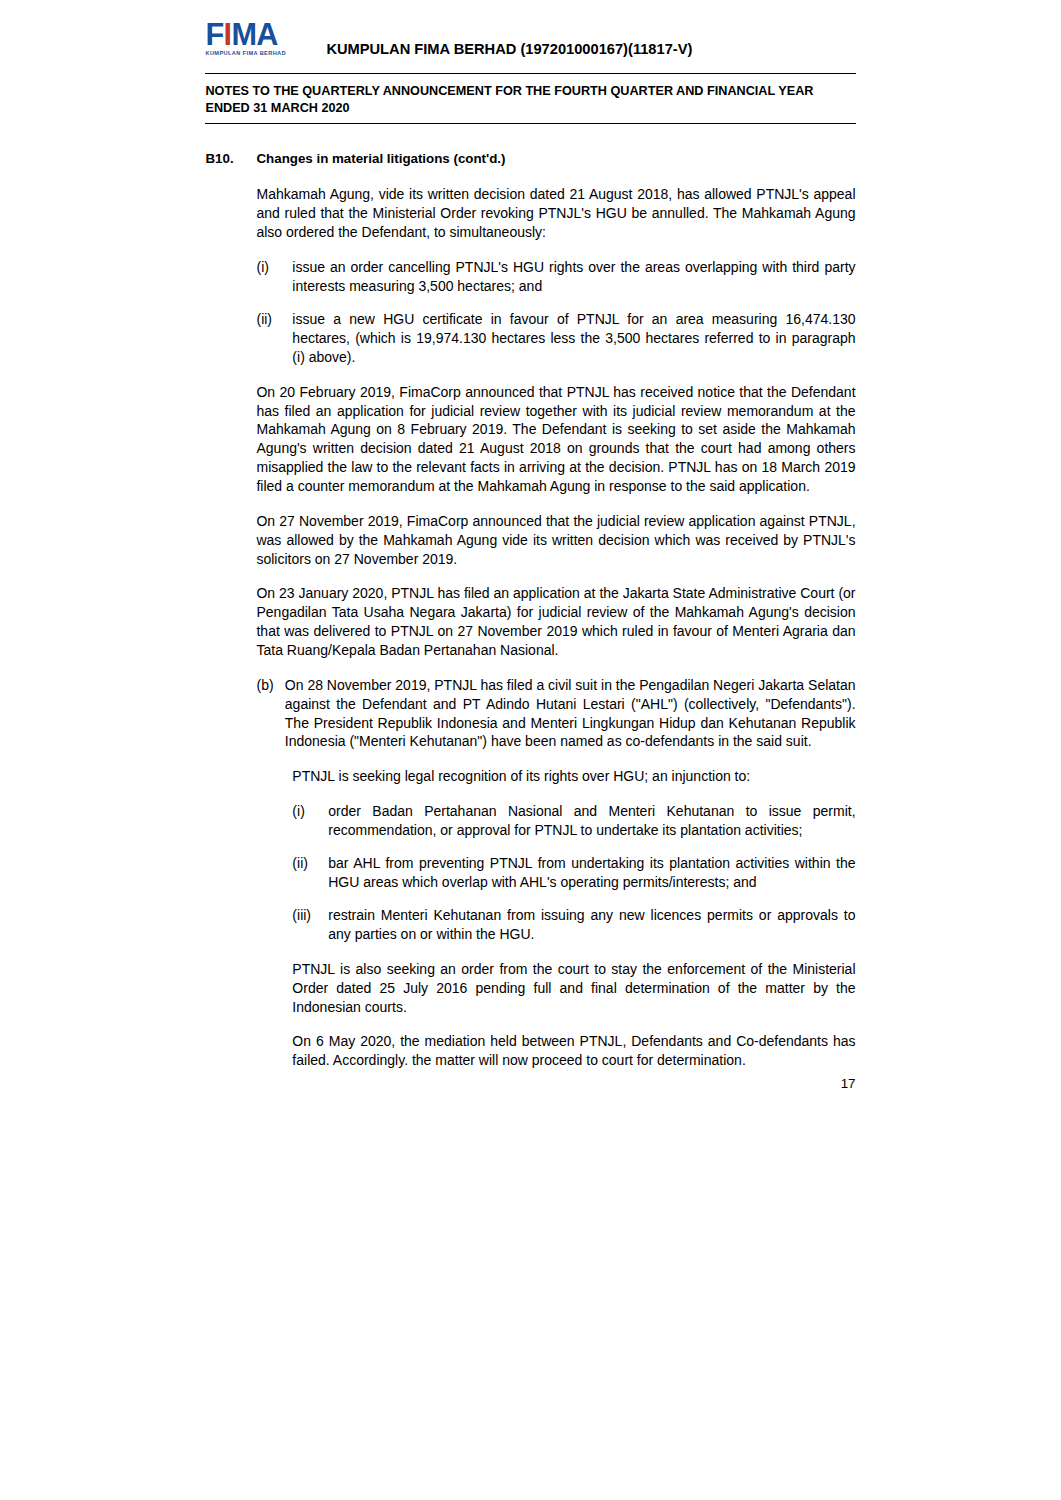FIMA
KUMPULAN FIMA BERHAD
KUMPULAN FIMA BERHAD (197201000167)(11817-V)
NOTES TO THE QUARTERLY ANNOUNCEMENT FOR THE FOURTH QUARTER AND FINANCIAL YEAR ENDED 31 MARCH 2020
B10. Changes in material litigations (cont'd.)
Mahkamah Agung, vide its written decision dated 21 August 2018, has allowed PTNJL's appeal and ruled that the Ministerial Order revoking PTNJL's HGU be annulled. The Mahkamah Agung also ordered the Defendant, to simultaneously:
(i) issue an order cancelling PTNJL's HGU rights over the areas overlapping with third party interests measuring 3,500 hectares; and
(ii) issue a new HGU certificate in favour of PTNJL for an area measuring 16,474.130 hectares, (which is 19,974.130 hectares less the 3,500 hectares referred to in paragraph (i) above).
On 20 February 2019, FimaCorp announced that PTNJL has received notice that the Defendant has filed an application for judicial review together with its judicial review memorandum at the Mahkamah Agung on 8 February 2019. The Defendant is seeking to set aside the Mahkamah Agung's written decision dated 21 August 2018 on grounds that the court had among others misapplied the law to the relevant facts in arriving at the decision. PTNJL has on 18 March 2019 filed a counter memorandum at the Mahkamah Agung in response to the said application.
On 27 November 2019, FimaCorp announced that the judicial review application against PTNJL, was allowed by the Mahkamah Agung vide its written decision which was received by PTNJL's solicitors on 27 November 2019.
On 23 January 2020, PTNJL has filed an application at the Jakarta State Administrative Court (or Pengadilan Tata Usaha Negara Jakarta) for judicial review of the Mahkamah Agung's decision that was delivered to PTNJL on 27 November 2019 which ruled in favour of Menteri Agraria dan Tata Ruang/Kepala Badan Pertanahan Nasional.
(b) On 28 November 2019, PTNJL has filed a civil suit in the Pengadilan Negeri Jakarta Selatan against the Defendant and PT Adindo Hutani Lestari ("AHL") (collectively, "Defendants"). The President Republik Indonesia and Menteri Lingkungan Hidup dan Kehutanan Republik Indonesia ("Menteri Kehutanan") have been named as co-defendants in the said suit.
PTNJL is seeking legal recognition of its rights over HGU; an injunction to:
(i) order Badan Pertahanan Nasional and Menteri Kehutanan to issue permit, recommendation, or approval for PTNJL to undertake its plantation activities;
(ii) bar AHL from preventing PTNJL from undertaking its plantation activities within the HGU areas which overlap with AHL's operating permits/interests; and
(iii) restrain Menteri Kehutanan from issuing any new licences permits or approvals to any parties on or within the HGU.
PTNJL is also seeking an order from the court to stay the enforcement of the Ministerial Order dated 25 July 2016 pending full and final determination of the matter by the Indonesian courts.
On 6 May 2020, the mediation held between PTNJL, Defendants and Co-defendants has failed. Accordingly. the matter will now proceed to court for determination.
17